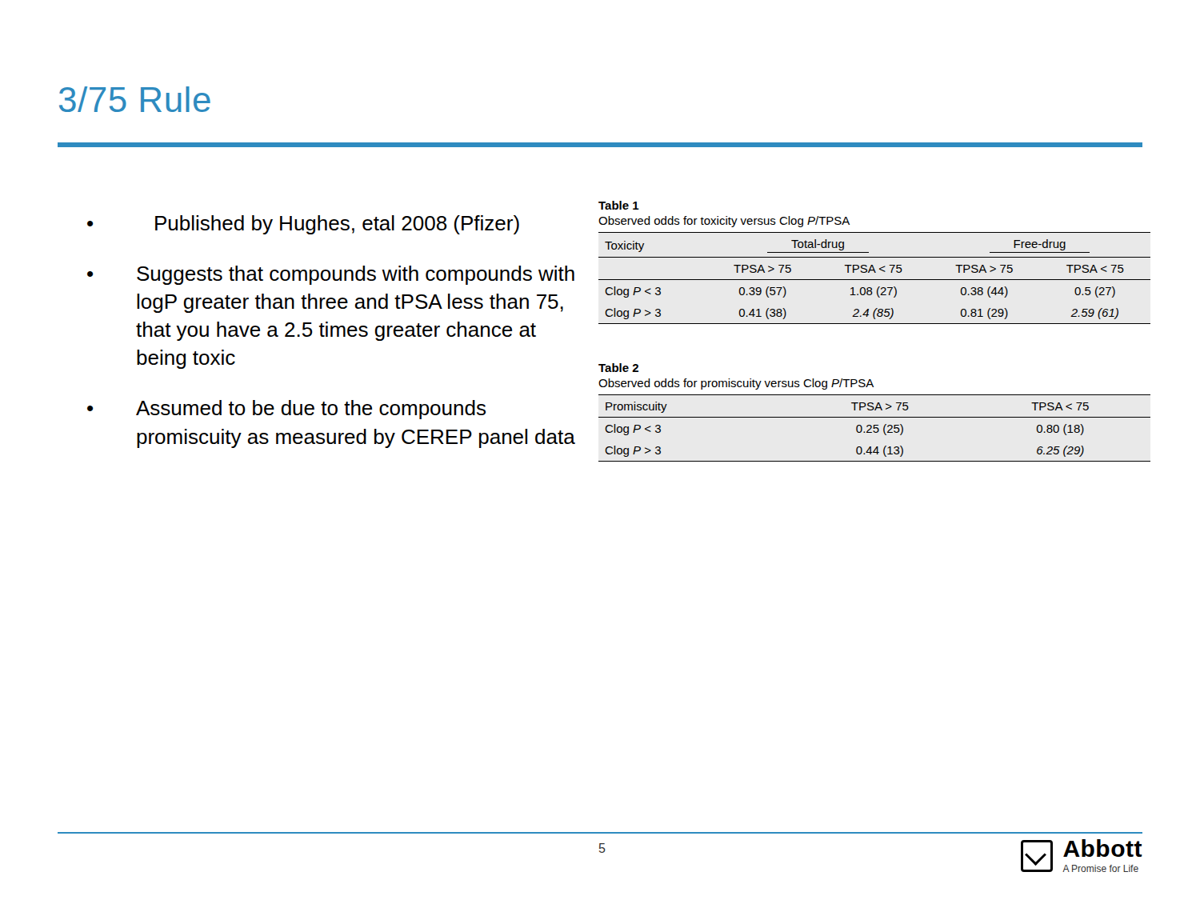3/75 Rule
Published by Hughes, etal 2008 (Pfizer)
Suggests that compounds with compounds with logP greater than three and tPSA less than 75, that you have a 2.5 times greater chance at being toxic
Assumed to be due to the compounds promiscuity as measured by CEREP panel data
Table 1
Observed odds for toxicity versus Clog P/TPSA
| Toxicity | Total-drug | Free-drug |
| --- | --- | --- |
| | TPSA > 75 | TPSA < 75 | TPSA > 75 | TPSA < 75 |
| Clog P < 3 | 0.39 (57) | 1.08 (27) | 0.38 (44) | 0.5 (27) |
| Clog P > 3 | 0.41 (38) | 2.4 (85) | 0.81 (29) | 2.59 (61) |
Table 2
Observed odds for promiscuity versus Clog P/TPSA
| Promiscuity | TPSA > 75 | TPSA < 75 |
| --- | --- | --- |
| Clog P < 3 | 0.25 (25) | 0.80 (18) |
| Clog P > 3 | 0.44 (13) | 6.25 (29) |
5
Abbott
A Promise for Life